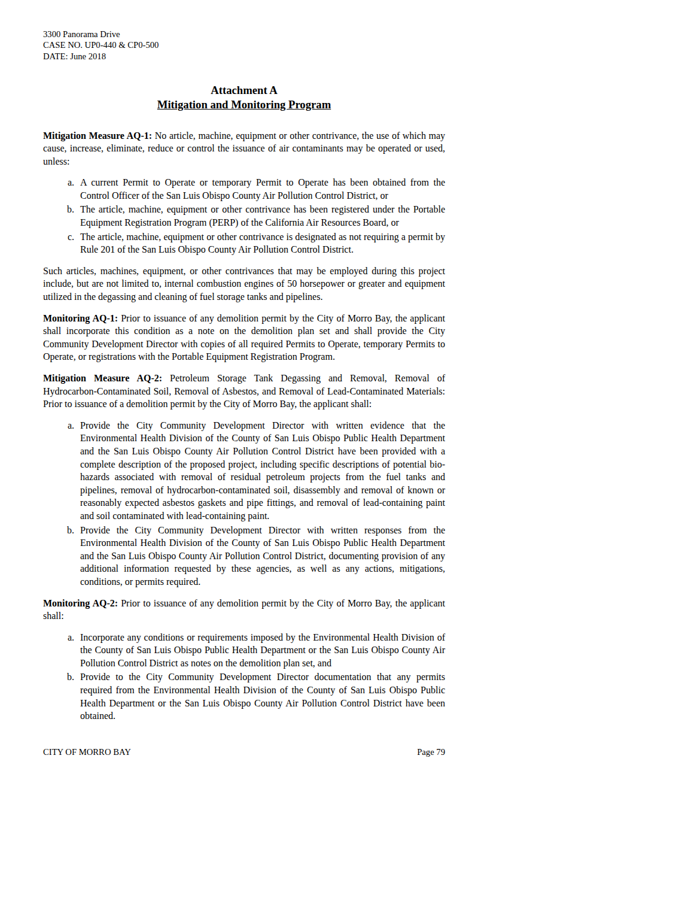3300 Panorama Drive
CASE NO. UP0-440 & CP0-500
DATE: June 2018
Attachment A
Mitigation and Monitoring Program
Mitigation Measure AQ-1: No article, machine, equipment or other contrivance, the use of which may cause, increase, eliminate, reduce or control the issuance of air contaminants may be operated or used, unless:
A current Permit to Operate or temporary Permit to Operate has been obtained from the Control Officer of the San Luis Obispo County Air Pollution Control District, or
The article, machine, equipment or other contrivance has been registered under the Portable Equipment Registration Program (PERP) of the California Air Resources Board, or
The article, machine, equipment or other contrivance is designated as not requiring a permit by Rule 201 of the San Luis Obispo County Air Pollution Control District.
Such articles, machines, equipment, or other contrivances that may be employed during this project include, but are not limited to, internal combustion engines of 50 horsepower or greater and equipment utilized in the degassing and cleaning of fuel storage tanks and pipelines.
Monitoring AQ-1: Prior to issuance of any demolition permit by the City of Morro Bay, the applicant shall incorporate this condition as a note on the demolition plan set and shall provide the City Community Development Director with copies of all required Permits to Operate, temporary Permits to Operate, or registrations with the Portable Equipment Registration Program.
Mitigation Measure AQ-2: Petroleum Storage Tank Degassing and Removal, Removal of Hydrocarbon-Contaminated Soil, Removal of Asbestos, and Removal of Lead-Contaminated Materials: Prior to issuance of a demolition permit by the City of Morro Bay, the applicant shall:
Provide the City Community Development Director with written evidence that the Environmental Health Division of the County of San Luis Obispo Public Health Department and the San Luis Obispo County Air Pollution Control District have been provided with a complete description of the proposed project, including specific descriptions of potential bio-hazards associated with removal of residual petroleum projects from the fuel tanks and pipelines, removal of hydrocarbon-contaminated soil, disassembly and removal of known or reasonably expected asbestos gaskets and pipe fittings, and removal of lead-containing paint and soil contaminated with lead-containing paint.
Provide the City Community Development Director with written responses from the Environmental Health Division of the County of San Luis Obispo Public Health Department and the San Luis Obispo County Air Pollution Control District, documenting provision of any additional information requested by these agencies, as well as any actions, mitigations, conditions, or permits required.
Monitoring AQ-2: Prior to issuance of any demolition permit by the City of Morro Bay, the applicant shall:
Incorporate any conditions or requirements imposed by the Environmental Health Division of the County of San Luis Obispo Public Health Department or the San Luis Obispo County Air Pollution Control District as notes on the demolition plan set, and
Provide to the City Community Development Director documentation that any permits required from the Environmental Health Division of the County of San Luis Obispo Public Health Department or the San Luis Obispo County Air Pollution Control District have been obtained.
CITY OF MORRO BAY Page 79